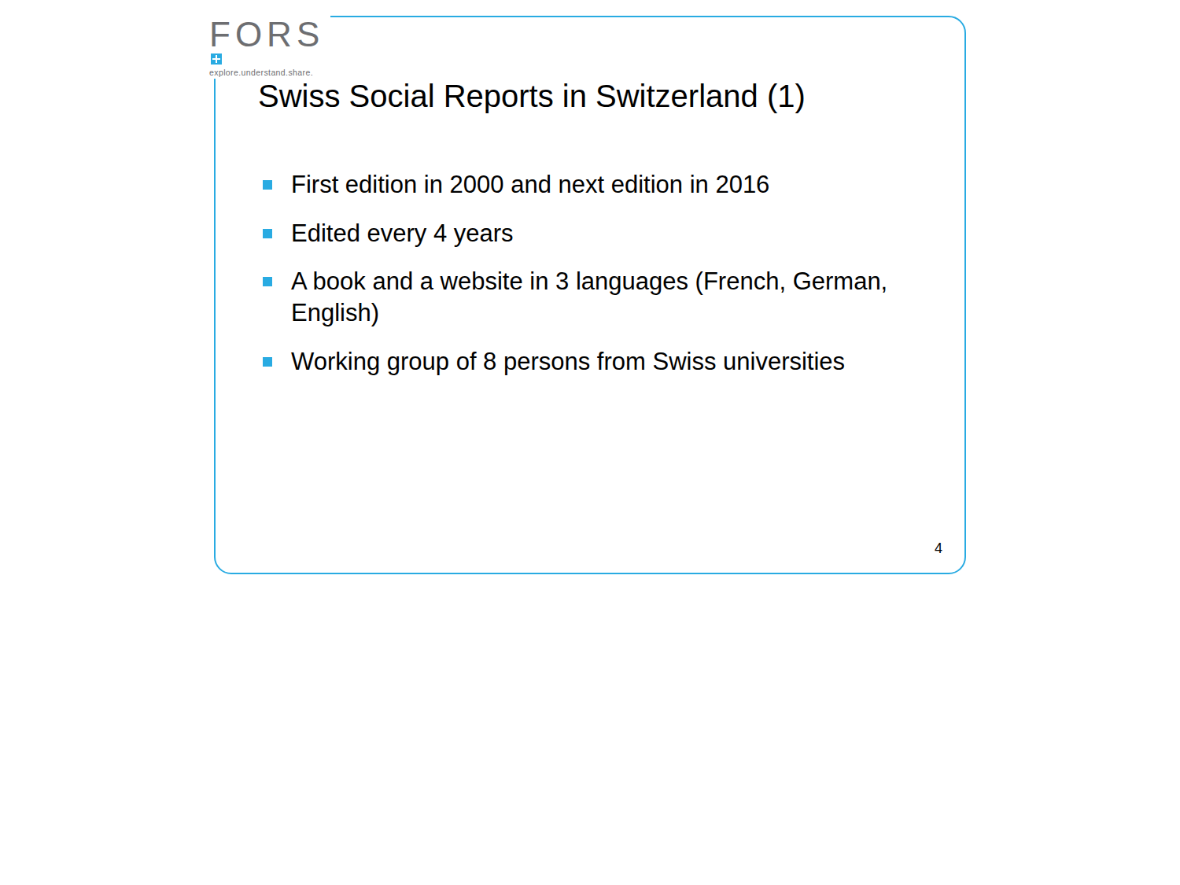FORS
explore.understand.share.
Swiss Social Reports in Switzerland (1)
First edition in 2000 and next edition in 2016
Edited every 4 years
A book and a website in 3 languages (French, German, English)
Working group of 8 persons from Swiss universities
4